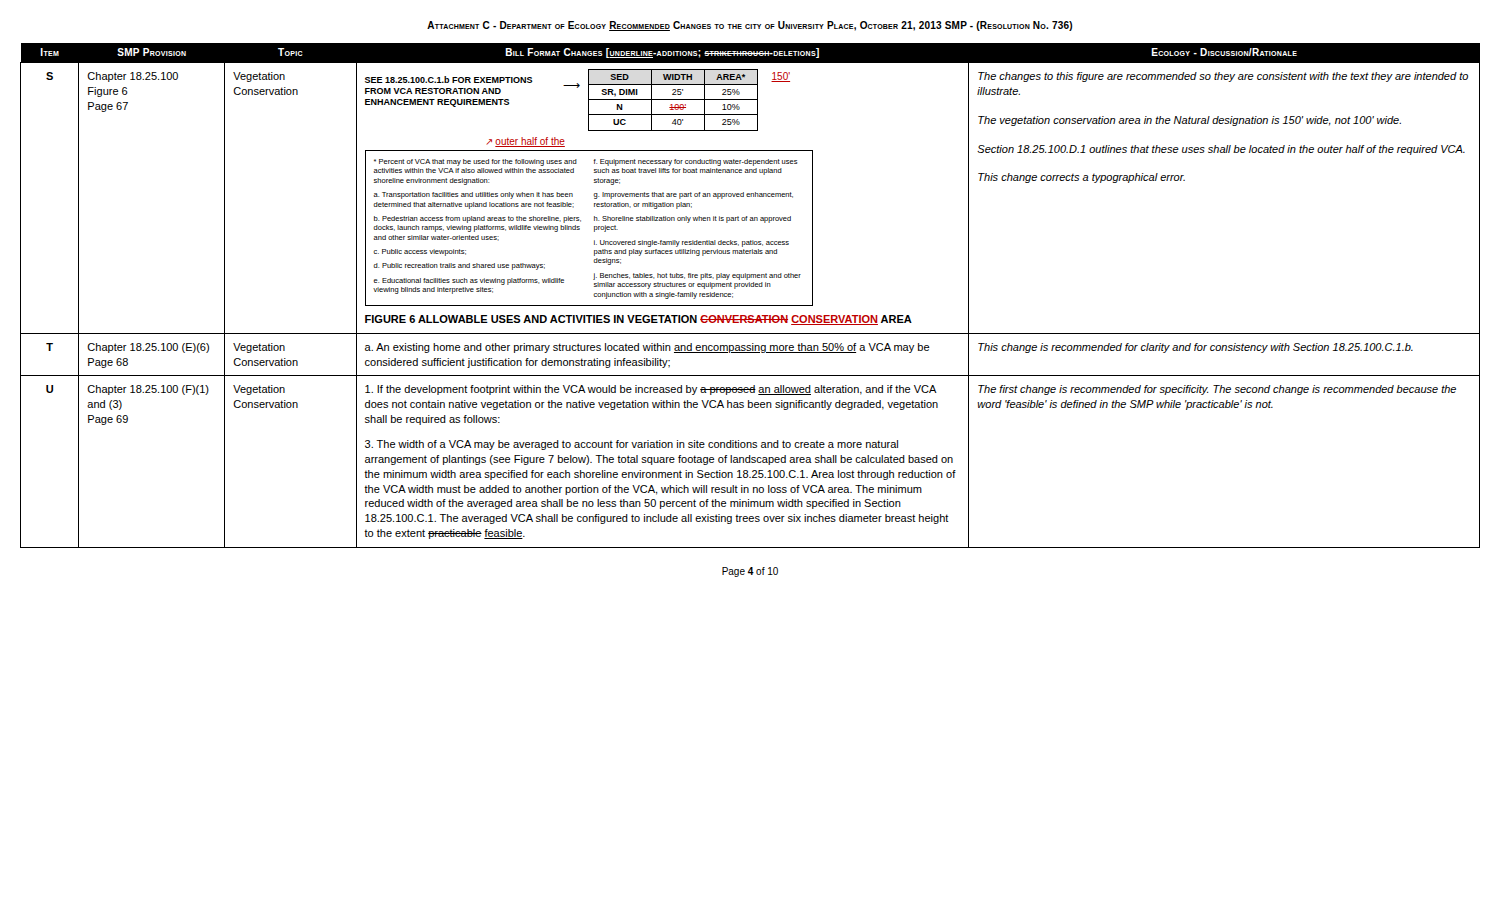Attachment C - Department of Ecology Recommended Changes to the city of University Place, October 21, 2013 SMP - (Resolution No. 736)
| Item | SMP Provision | Topic | Bill Format Changes [ underline -additions; strikethrough -deletions] | Ecology - Discussion/Rationale |
| --- | --- | --- | --- | --- |
| S | Chapter 18.25.100 Figure 6 Page 67 | Vegetation Conservation | SEE 18.25.100.C.1.b FOR EXEMPTIONS FROM VCA RESTORATION AND ENHANCEMENT REQUIREMENTS ⟶ / SED / WIDTH / AREA* / / --- / --- / --- / / SR, DIMI / 25' / 25% / / N / 100' / 10% / / UC / 40' / 25% / 150' ↗ outer half of the * Percent of VCA that may be used for the following uses and activities within the VCA if also allowed within the associated shoreline environment designation: a. Transportation facilities and utilities only when it has been determined that alternative upland locations are not feasible; b. Pedestrian access from upland areas to the shoreline, piers, docks, launch ramps, viewing platforms, wildlife viewing blinds and other similar water-oriented uses; c. Public access viewpoints; d. Public recreation trails and shared use pathways; e. Educational facilities such as viewing platforms, wildlife viewing blinds and interpretive sites; f. Equipment necessary for conducting water-dependent uses such as boat travel lifts for boat maintenance and upland storage; g. Improvements that are part of an approved enhancement, restoration, or mitigation plan; h. Shoreline stabilization only when it is part of an approved project. i. Uncovered single-family residential decks, patios, access paths and play surfaces utilizing pervious materials and designs; j. Benches, tables, hot tubs, fire pits, play equipment and other similar accessory structures or equipment provided in conjunction with a single-family residence; FIGURE 6 ALLOWABLE USES AND ACTIVITIES IN VEGETATION CONVERSATION CONSERVATION AREA | The changes to this figure are recommended so they are consistent with the text they are intended to illustrate. The vegetation conservation area in the Natural designation is 150' wide, not 100' wide. Section 18.25.100.D.1 outlines that these uses shall be located in the outer half of the required VCA. This change corrects a typographical error. |
| T | Chapter 18.25.100 (E)(6) Page 68 | Vegetation Conservation | a. An existing home and other primary structures located within and encompassing more than 50% of a VCA may be considered sufficient justification for demonstrating infeasibility; | This change is recommended for clarity and for consistency with Section 18.25.100.C.1.b. |
| U | Chapter 18.25.100 (F)(1) and (3) Page 69 | Vegetation Conservation | 1. If the development footprint within the VCA would be increased by a proposed an allowed alteration, and if the VCA does not contain native vegetation or the native vegetation within the VCA has been significantly degraded, vegetation shall be required as follows: 3. The width of a VCA may be averaged to account for variation in site conditions and to create a more natural arrangement of plantings (see Figure 7 below). The total square footage of landscaped area shall be calculated based on the minimum width area specified for each shoreline environment in Section 18.25.100.C.1. Area lost through reduction of the VCA width must be added to another portion of the VCA, which will result in no loss of VCA area. The minimum reduced width of the averaged area shall be no less than 50 percent of the minimum width specified in Section 18.25.100.C.1. The averaged VCA shall be configured to include all existing trees over six inches diameter breast height to the extent practicable feasible . | The first change is recommended for specificity. The second change is recommended because the word 'feasible' is defined in the SMP while 'practicable' is not. |
Page 4 of 10